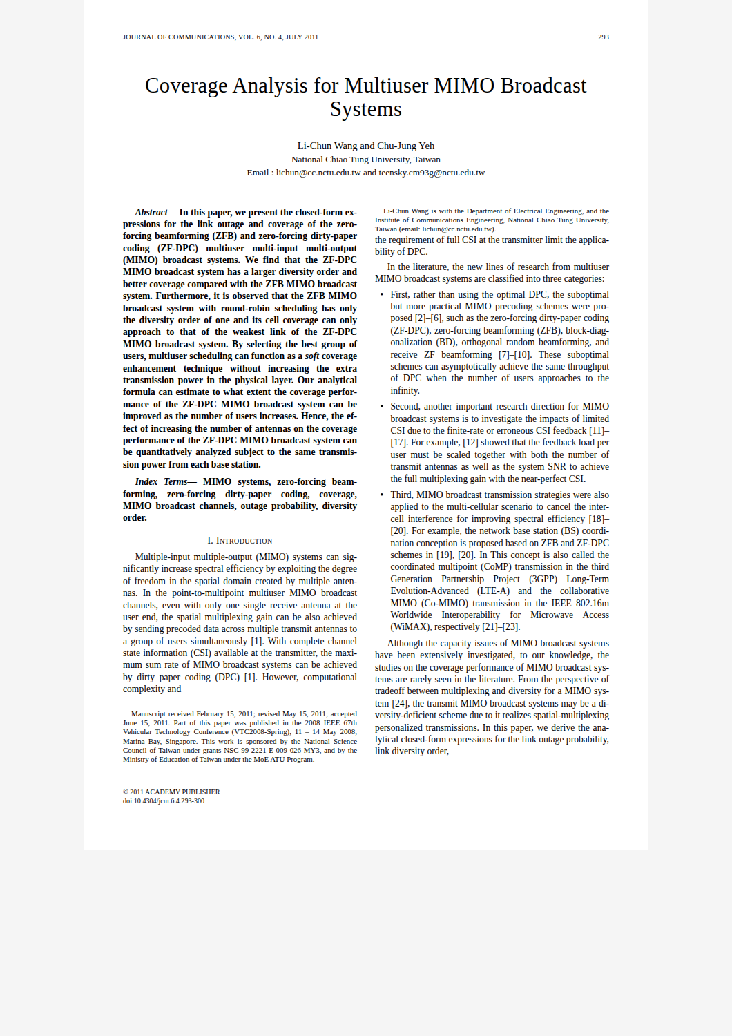JOURNAL OF COMMUNICATIONS, VOL. 6, NO. 4, JULY 2011 293
Coverage Analysis for Multiuser MIMO Broadcast
Systems
Li-Chun Wang and Chu-Jung Yeh
National Chiao Tung University, Taiwan
Email : lichun@cc.nctu.edu.tw and teensky.cm93g@nctu.edu.tw
Abstract— In this paper, we present the closed-form expressions for the link outage and coverage of the zero-forcing beamforming (ZFB) and zero-forcing dirty-paper coding (ZF-DPC) multiuser multi-input multi-output (MIMO) broadcast systems. We find that the ZF-DPC MIMO broadcast system has a larger diversity order and better coverage compared with the ZFB MIMO broadcast system. Furthermore, it is observed that the ZFB MIMO broadcast system with round-robin scheduling has only the diversity order of one and its cell coverage can only approach to that of the weakest link of the ZF-DPC MIMO broadcast system. By selecting the best group of users, multiuser scheduling can function as a soft coverage enhancement technique without increasing the extra transmission power in the physical layer. Our analytical formula can estimate to what extent the coverage performance of the ZF-DPC MIMO broadcast system can be improved as the number of users increases. Hence, the effect of increasing the number of antennas on the coverage performance of the ZF-DPC MIMO broadcast system can be quantitatively analyzed subject to the same transmission power from each base station.
Index Terms— MIMO systems, zero-forcing beamforming, zero-forcing dirty-paper coding, coverage, MIMO broadcast channels, outage probability, diversity order.
I. Introduction
Multiple-input multiple-output (MIMO) systems can significantly increase spectral efficiency by exploiting the degree of freedom in the spatial domain created by multiple antennas. In the point-to-multipoint multiuser MIMO broadcast channels, even with only one single receive antenna at the user end, the spatial multiplexing gain can be also achieved by sending precoded data across multiple transmit antennas to a group of users simultaneously [1]. With complete channel state information (CSI) available at the transmitter, the maximum sum rate of MIMO broadcast systems can be achieved by dirty paper coding (DPC) [1]. However, computational complexity and
Manuscript received February 15, 2011; revised May 15, 2011; accepted June 15, 2011. Part of this paper was published in the 2008 IEEE 67th Vehicular Technology Conference (VTC2008-Spring), 11 – 14 May 2008, Marina Bay, Singapore. This work is sponsored by the National Science Council of Taiwan under grants NSC 99-2221-E-009-026-MY3, and by the Ministry of Education of Taiwan under the MoE ATU Program.
Li-Chun Wang is with the Department of Electrical Engineering, and the Institute of Communications Engineering, National Chiao Tung University, Taiwan (email: lichun@cc.nctu.edu.tw).
the requirement of full CSI at the transmitter limit the applicability of DPC.
In the literature, the new lines of research from multiuser MIMO broadcast systems are classified into three categories:
First, rather than using the optimal DPC, the suboptimal but more practical MIMO precoding schemes were proposed [2]–[6], such as the zero-forcing dirty-paper coding (ZF-DPC), zero-forcing beamforming (ZFB), block-diagonalization (BD), orthogonal random beamforming, and receive ZF beamforming [7]–[10]. These suboptimal schemes can asymptotically achieve the same throughput of DPC when the number of users approaches to the infinity.
Second, another important research direction for MIMO broadcast systems is to investigate the impacts of limited CSI due to the finite-rate or erroneous CSI feedback [11]–[17]. For example, [12] showed that the feedback load per user must be scaled together with both the number of transmit antennas as well as the system SNR to achieve the full multiplexing gain with the near-perfect CSI.
Third, MIMO broadcast transmission strategies were also applied to the multi-cellular scenario to cancel the inter-cell interference for improving spectral efficiency [18]–[20]. For example, the network base station (BS) coordination conception is proposed based on ZFB and ZF-DPC schemes in [19], [20]. In This concept is also called the coordinated multipoint (CoMP) transmission in the third Generation Partnership Project (3GPP) Long-Term Evolution-Advanced (LTE-A) and the collaborative MIMO (Co-MIMO) transmission in the IEEE 802.16m Worldwide Interoperability for Microwave Access (WiMAX), respectively [21]–[23].
Although the capacity issues of MIMO broadcast systems have been extensively investigated, to our knowledge, the studies on the coverage performance of MIMO broadcast systems are rarely seen in the literature. From the perspective of tradeoff between multiplexing and diversity for a MIMO system [24], the transmit MIMO broadcast systems may be a diversity-deficient scheme due to it realizes spatial-multiplexing personalized transmissions. In this paper, we derive the analytical closed-form expressions for the link outage probability, link diversity order,
© 2011 ACADEMY PUBLISHER
doi:10.4304/jcm.6.4.293-300